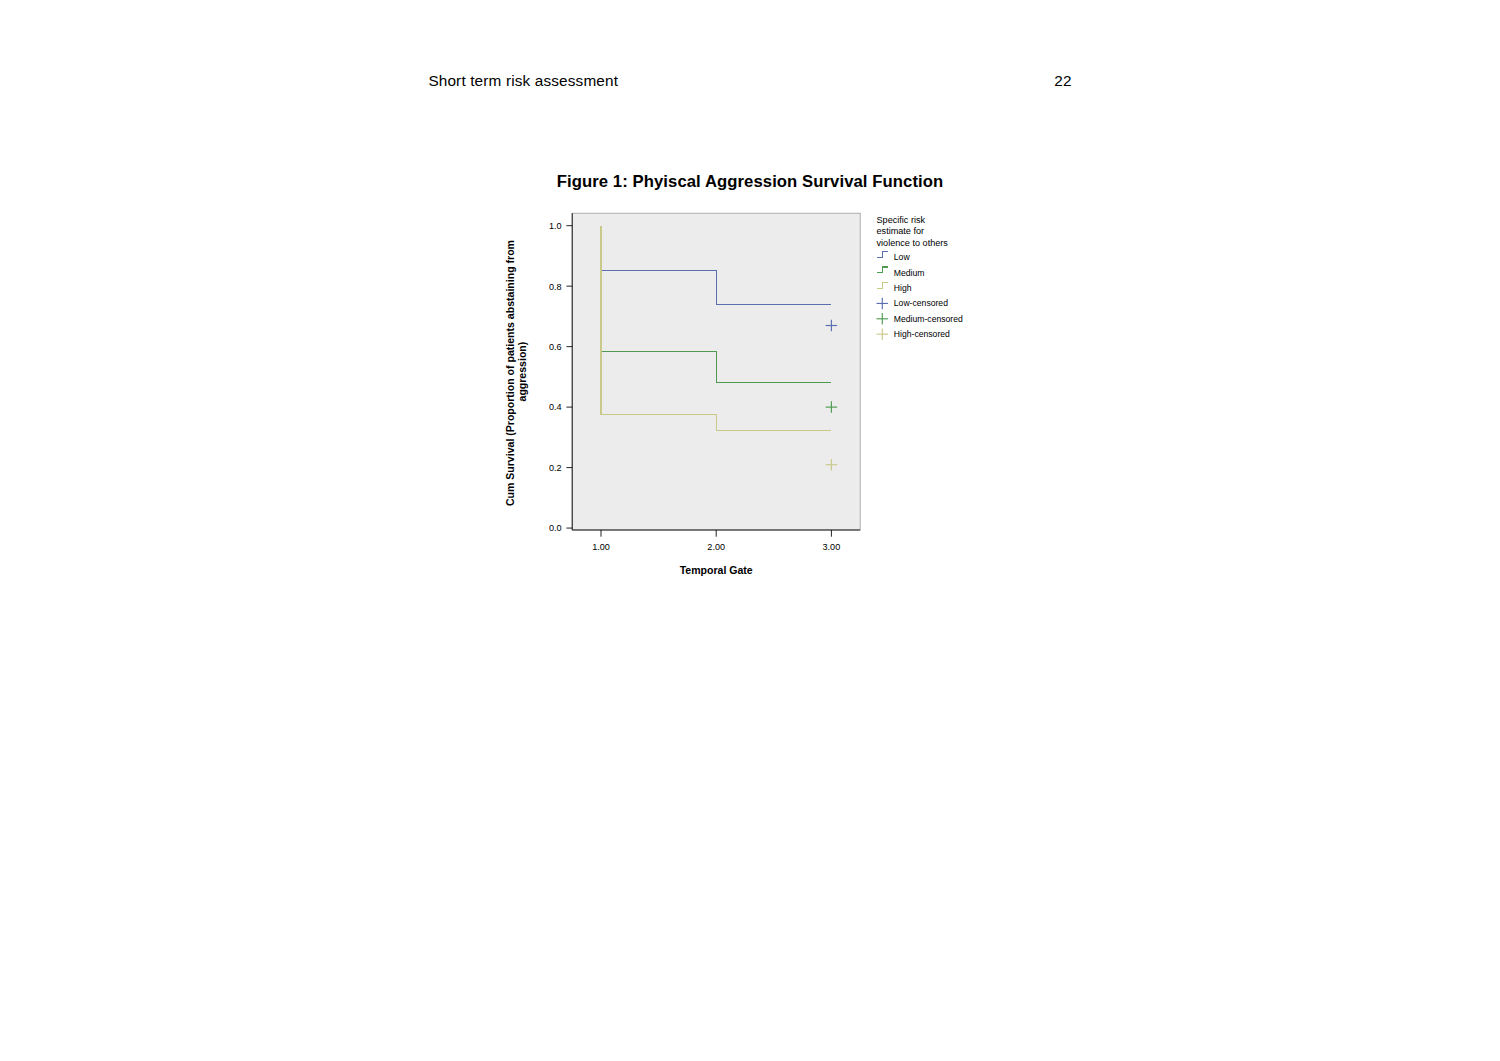Short term risk assessment 22
Figure 1: Phyiscal Aggression Survival Function
1.0 0.8 0.6 0.4 0.2 0.0 1.00 2.00 3.00 Temporal Gate Cum Survival (Proportion of patients abstaining from aggression) Specific risk estimate for violence to others Low Medium High Low-censored Medium-censored High-censored